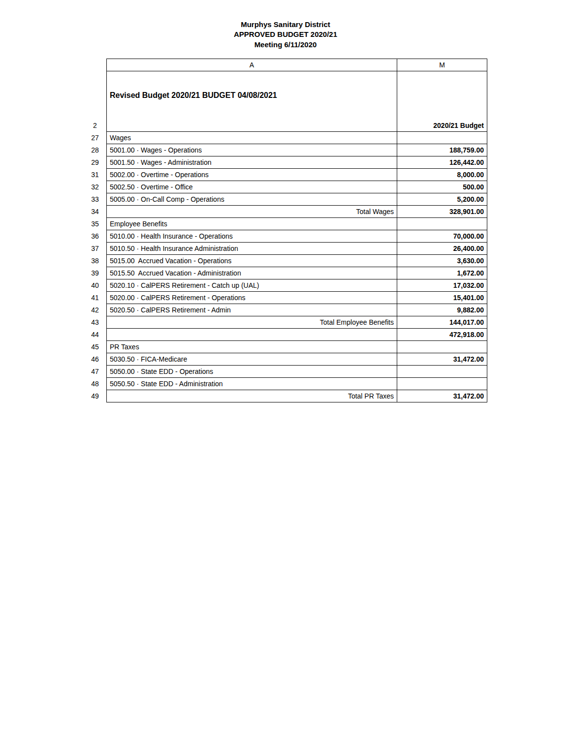Murphys Sanitary District
APPROVED BUDGET 2020/21
Meeting 6/11/2020
| | A | M |
| --- | --- | --- |
| | Revised Budget 2020/21 BUDGET 04/08/2021 | |
| 2 | | 2020/21 Budget |
| 27 | Wages | |
| 28 | 5001.00 · Wages - Operations | 188,759.00 |
| 29 | 5001.50 · Wages - Administration | 126,442.00 |
| 31 | 5002.00 · Overtime - Operations | 8,000.00 |
| 32 | 5002.50 · Overtime - Office | 500.00 |
| 33 | 5005.00 · On-Call Comp - Operations | 5,200.00 |
| 34 | Total Wages | 328,901.00 |
| 35 | Employee Benefits | |
| 36 | 5010.00 · Health Insurance - Operations | 70,000.00 |
| 37 | 5010.50 · Health Insurance Administration | 26,400.00 |
| 38 | 5015.00 Accrued Vacation - Operations | 3,630.00 |
| 39 | 5015.50 Accrued Vacation - Administration | 1,672.00 |
| 40 | 5020.10 · CalPERS Retirement - Catch up (UAL) | 17,032.00 |
| 41 | 5020.00 · CalPERS Retirement - Operations | 15,401.00 |
| 42 | 5020.50 · CalPERS Retirement - Admin | 9,882.00 |
| 43 | Total Employee Benefits | 144,017.00 |
| 44 | | 472,918.00 |
| 45 | PR Taxes | |
| 46 | 5030.50 · FICA-Medicare | 31,472.00 |
| 47 | 5050.00 · State EDD - Operations | |
| 48 | 5050.50 · State EDD - Administration | |
| 49 | Total PR Taxes | 31,472.00 |